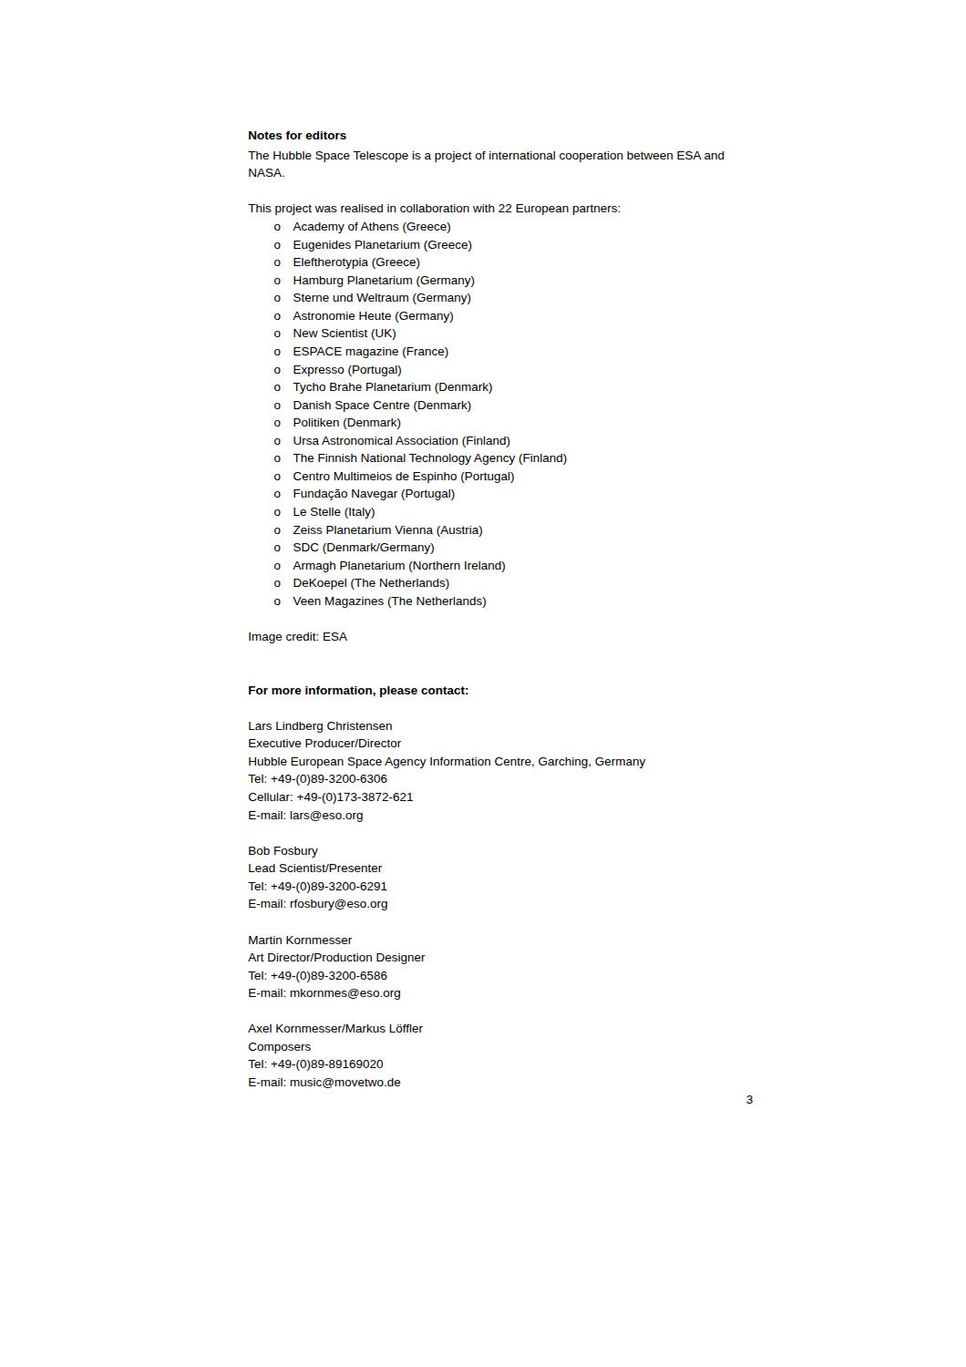Notes for editors
The Hubble Space Telescope is a project of international cooperation between ESA and NASA.
This project was realised in collaboration with 22 European partners:
Academy of Athens (Greece)
Eugenides Planetarium (Greece)
Eleftherotypia (Greece)
Hamburg Planetarium (Germany)
Sterne und Weltraum (Germany)
Astronomie Heute (Germany)
New Scientist (UK)
ESPACE magazine (France)
Expresso (Portugal)
Tycho Brahe Planetarium (Denmark)
Danish Space Centre (Denmark)
Politiken (Denmark)
Ursa Astronomical Association (Finland)
The Finnish National Technology Agency (Finland)
Centro Multimeios de Espinho (Portugal)
Fundação Navegar (Portugal)
Le Stelle (Italy)
Zeiss Planetarium Vienna (Austria)
SDC (Denmark/Germany)
Armagh Planetarium (Northern Ireland)
DeKoepel (The Netherlands)
Veen Magazines (The Netherlands)
Image credit: ESA
For more information, please contact:
Lars Lindberg Christensen
Executive Producer/Director
Hubble European Space Agency Information Centre, Garching, Germany
Tel: +49-(0)89-3200-6306
Cellular: +49-(0)173-3872-621
E-mail: lars@eso.org
Bob Fosbury
Lead Scientist/Presenter
Tel: +49-(0)89-3200-6291
E-mail: rfosbury@eso.org
Martin Kornmesser
Art Director/Production Designer
Tel: +49-(0)89-3200-6586
E-mail: mkornmes@eso.org
Axel Kornmesser/Markus Löffler
Composers
Tel: +49-(0)89-89169020
E-mail: music@movetwo.de
3